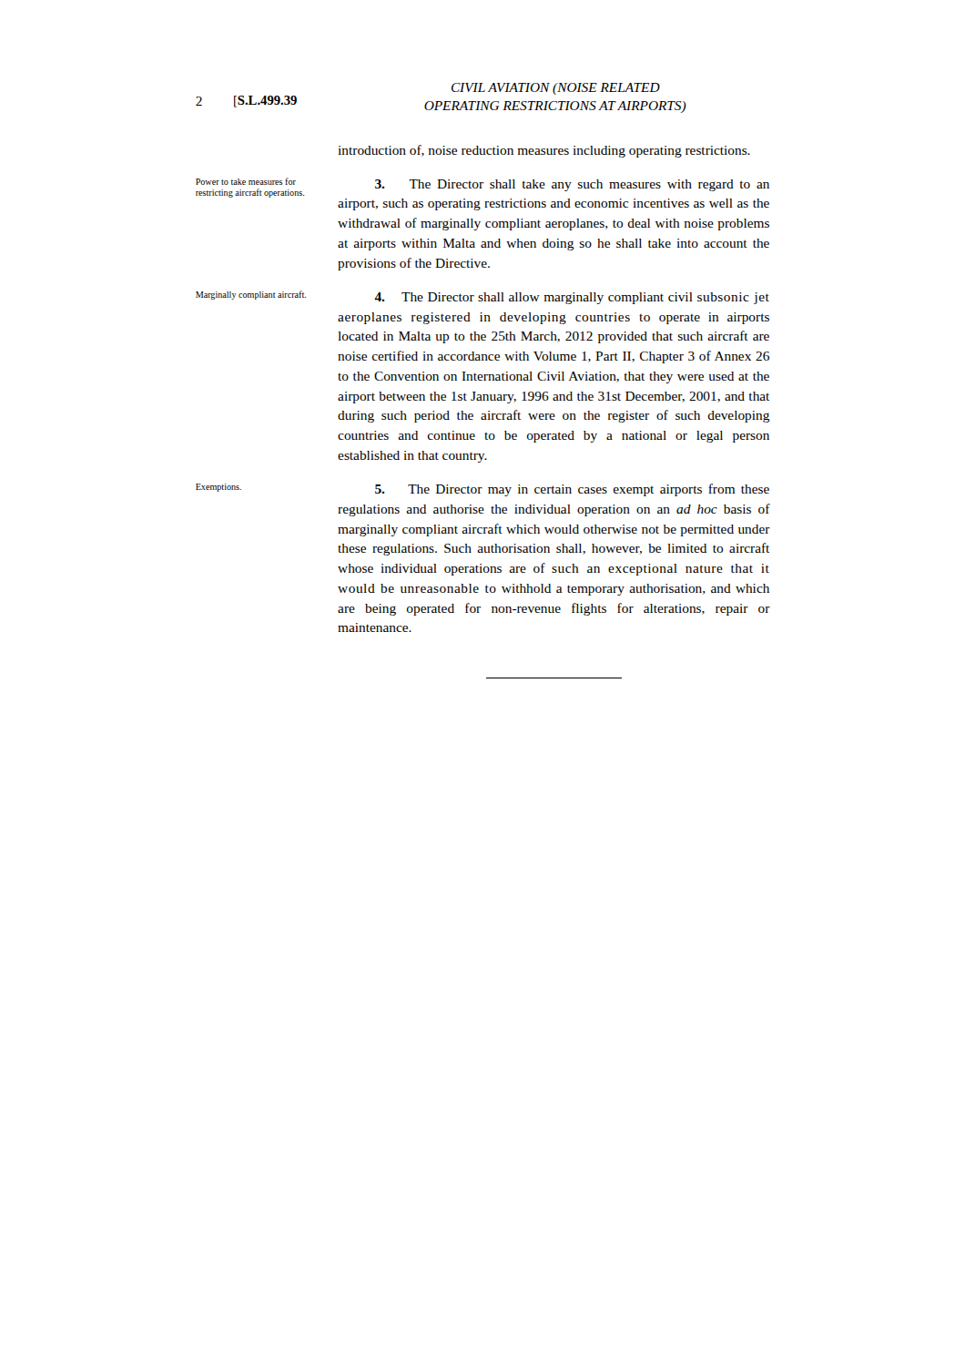2
[S.L.499.39
CIVIL AVIATION (NOISE RELATED
OPERATING RESTRICTIONS AT AIRPORTS)
introduction of, noise reduction measures including operating restrictions.
Power to take measures for restricting aircraft operations.
3. The Director shall take any such measures with regard to an airport, such as operating restrictions and economic incentives as well as the withdrawal of marginally compliant aeroplanes, to deal with noise problems at airports within Malta and when doing so he shall take into account the provisions of the Directive.
Marginally compliant aircraft.
4. The Director shall allow marginally compliant civil subsonic jet aeroplanes registered in developing countries to operate in airports located in Malta up to the 25th March, 2012 provided that such aircraft are noise certified in accordance with Volume 1, Part II, Chapter 3 of Annex 26 to the Convention on International Civil Aviation, that they were used at the airport between the 1st January, 1996 and the 31st December, 2001, and that during such period the aircraft were on the register of such developing countries and continue to be operated by a national or legal person established in that country.
Exemptions.
5. The Director may in certain cases exempt airports from these regulations and authorise the individual operation on an ad hoc basis of marginally compliant aircraft which would otherwise not be permitted under these regulations. Such authorisation shall, however, be limited to aircraft whose individual operations are of such an exceptional nature that it would be unreasonable to withhold a temporary authorisation, and which are being operated for non-revenue flights for alterations, repair or maintenance.